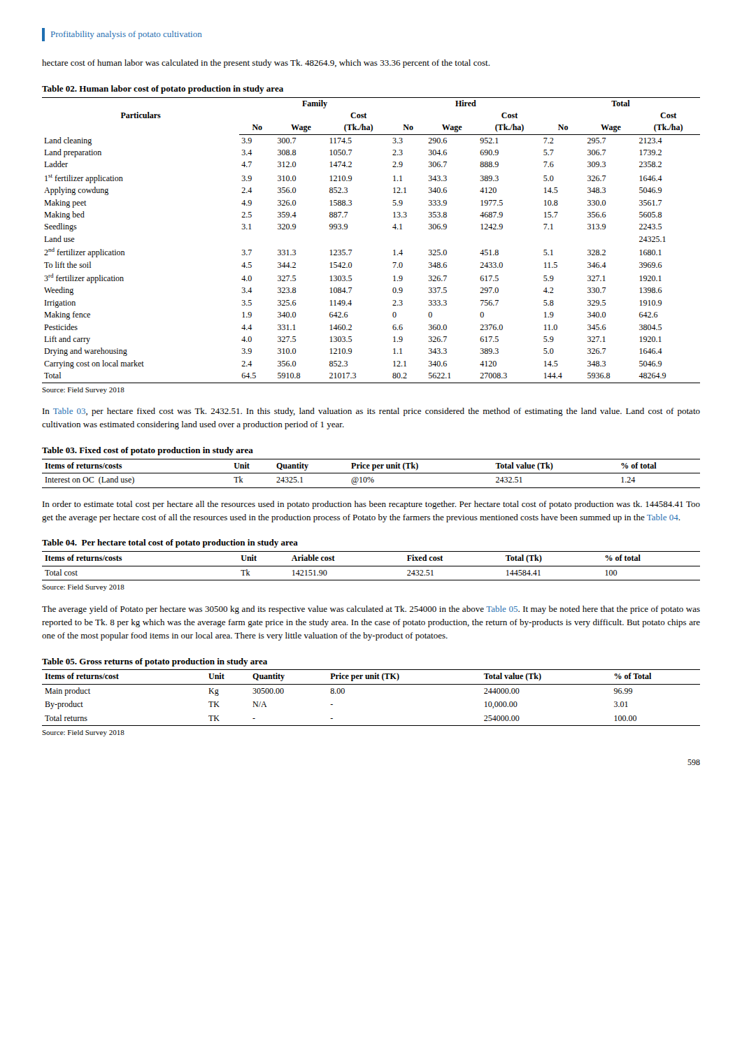Profitability analysis of potato cultivation
hectare cost of human labor was calculated in the present study was Tk. 48264.9, which was 33.36 percent of the total cost.
Table 02. Human labor cost of potato production in study area
| Particulars | Family | Hired | Total |
| --- | --- | --- | --- |
| No | Wage | Cost (Tk./ha) | No | Wage | Cost (Tk./ha) | No | Wage | Cost (Tk./ha) |
| Land cleaning | 3.9 | 300.7 | 1174.5 | 3.3 | 290.6 | 952.1 | 7.2 | 295.7 | 2123.4 |
| Land preparation | 3.4 | 308.8 | 1050.7 | 2.3 | 304.6 | 690.9 | 5.7 | 306.7 | 1739.2 |
| Ladder | 4.7 | 312.0 | 1474.2 | 2.9 | 306.7 | 888.9 | 7.6 | 309.3 | 2358.2 |
| 1 st fertilizer application | 3.9 | 310.0 | 1210.9 | 1.1 | 343.3 | 389.3 | 5.0 | 326.7 | 1646.4 |
| Applying cowdung | 2.4 | 356.0 | 852.3 | 12.1 | 340.6 | 4120 | 14.5 | 348.3 | 5046.9 |
| Making peet | 4.9 | 326.0 | 1588.3 | 5.9 | 333.9 | 1977.5 | 10.8 | 330.0 | 3561.7 |
| Making bed | 2.5 | 359.4 | 887.7 | 13.3 | 353.8 | 4687.9 | 15.7 | 356.6 | 5605.8 |
| Seedlings | 3.1 | 320.9 | 993.9 | 4.1 | 306.9 | 1242.9 | 7.1 | 313.9 | 2243.5 |
| Land use | | | | | | | | | 24325.1 |
| 2 nd fertilizer application | 3.7 | 331.3 | 1235.7 | 1.4 | 325.0 | 451.8 | 5.1 | 328.2 | 1680.1 |
| To lift the soil | 4.5 | 344.2 | 1542.0 | 7.0 | 348.6 | 2433.0 | 11.5 | 346.4 | 3969.6 |
| 3 rd fertilizer application | 4.0 | 327.5 | 1303.5 | 1.9 | 326.7 | 617.5 | 5.9 | 327.1 | 1920.1 |
| Weeding | 3.4 | 323.8 | 1084.7 | 0.9 | 337.5 | 297.0 | 4.2 | 330.7 | 1398.6 |
| Irrigation | 3.5 | 325.6 | 1149.4 | 2.3 | 333.3 | 756.7 | 5.8 | 329.5 | 1910.9 |
| Making fence | 1.9 | 340.0 | 642.6 | 0 | 0 | 0 | 1.9 | 340.0 | 642.6 |
| Pesticides | 4.4 | 331.1 | 1460.2 | 6.6 | 360.0 | 2376.0 | 11.0 | 345.6 | 3804.5 |
| Lift and carry | 4.0 | 327.5 | 1303.5 | 1.9 | 326.7 | 617.5 | 5.9 | 327.1 | 1920.1 |
| Drying and warehousing | 3.9 | 310.0 | 1210.9 | 1.1 | 343.3 | 389.3 | 5.0 | 326.7 | 1646.4 |
| Carrying cost on local market | 2.4 | 356.0 | 852.3 | 12.1 | 340.6 | 4120 | 14.5 | 348.3 | 5046.9 |
| Total | 64.5 | 5910.8 | 21017.3 | 80.2 | 5622.1 | 27008.3 | 144.4 | 5936.8 | 48264.9 |
Source: Field Survey 2018
In Table 03, per hectare fixed cost was Tk. 2432.51. In this study, land valuation as its rental price considered the method of estimating the land value. Land cost of potato cultivation was estimated considering land used over a production period of 1 year.
Table 03. Fixed cost of potato production in study area
| Items of returns/costs | Unit | Quantity | Price per unit (Tk) | Total value (Tk) | % of total |
| --- | --- | --- | --- | --- | --- |
| Interest on OC (Land use) | Tk | 24325.1 | @10% | 2432.51 | 1.24 |
In order to estimate total cost per hectare all the resources used in potato production has been recapture together. Per hectare total cost of potato production was tk. 144584.41 Too get the average per hectare cost of all the resources used in the production process of Potato by the farmers the previous mentioned costs have been summed up in the Table 04.
Table 04. Per hectare total cost of potato production in study area
| Items of returns/costs | Unit | Ariable cost | Fixed cost | Total (Tk) | % of total |
| --- | --- | --- | --- | --- | --- |
| Total cost | Tk | 142151.90 | 2432.51 | 144584.41 | 100 |
Source: Field Survey 2018
The average yield of Potato per hectare was 30500 kg and its respective value was calculated at Tk. 254000 in the above Table 05. It may be noted here that the price of potato was reported to be Tk. 8 per kg which was the average farm gate price in the study area. In the case of potato production, the return of by-products is very difficult. But potato chips are one of the most popular food items in our local area. There is very little valuation of the by-product of potatoes.
Table 05. Gross returns of potato production in study area
| Items of returns/cost | Unit | Quantity | Price per unit (TK) | Total value (Tk) | % of Total |
| --- | --- | --- | --- | --- | --- |
| Main product | Kg | 30500.00 | 8.00 | 244000.00 | 96.99 |
| By-product | TK | N/A | - | 10,000.00 | 3.01 |
| Total returns | TK | - | - | 254000.00 | 100.00 |
Source: Field Survey 2018
598